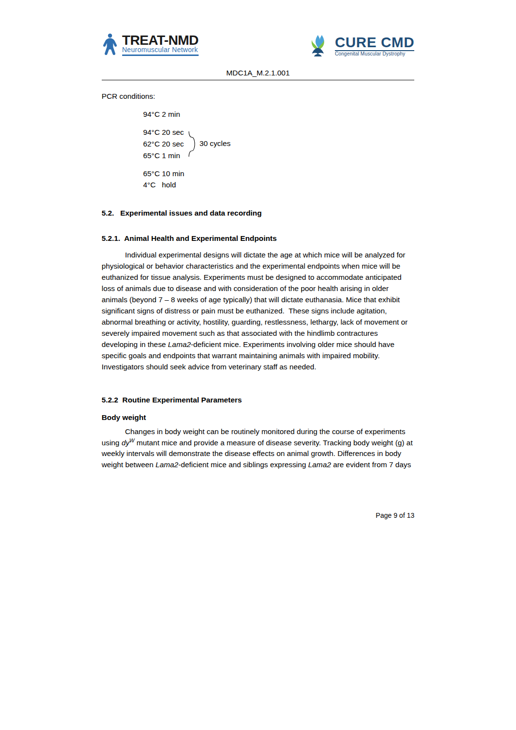TREAT-NMD
Neuromuscular Network
CURE CMD
Congenital Muscular Dystrophy
MDC1A_M.2.1.001
PCR conditions:
94°C 2 min
94°C 20 sec
62°C 20 sec
65°C 1 min
30 cycles
65°C 10 min
4°C hold
5.2. Experimental issues and data recording
5.2.1. Animal Health and Experimental Endpoints
Individual experimental designs will dictate the age at which mice will be analyzed for physiological or behavior characteristics and the experimental endpoints when mice will be euthanized for tissue analysis. Experiments must be designed to accommodate anticipated loss of animals due to disease and with consideration of the poor health arising in older animals (beyond 7 – 8 weeks of age typically) that will dictate euthanasia. Mice that exhibit significant signs of distress or pain must be euthanized. These signs include agitation, abnormal breathing or activity, hostility, guarding, restlessness, lethargy, lack of movement or severely impaired movement such as that associated with the hindlimb contractures developing in these Lama2-deficient mice. Experiments involving older mice should have specific goals and endpoints that warrant maintaining animals with impaired mobility. Investigators should seek advice from veterinary staff as needed.
5.2.2 Routine Experimental Parameters
Body weight
Changes in body weight can be routinely monitored during the course of experiments using dyW mutant mice and provide a measure of disease severity. Tracking body weight (g) at weekly intervals will demonstrate the disease effects on animal growth. Differences in body weight between Lama2-deficient mice and siblings expressing Lama2 are evident from 7 days
Page 9 of 13